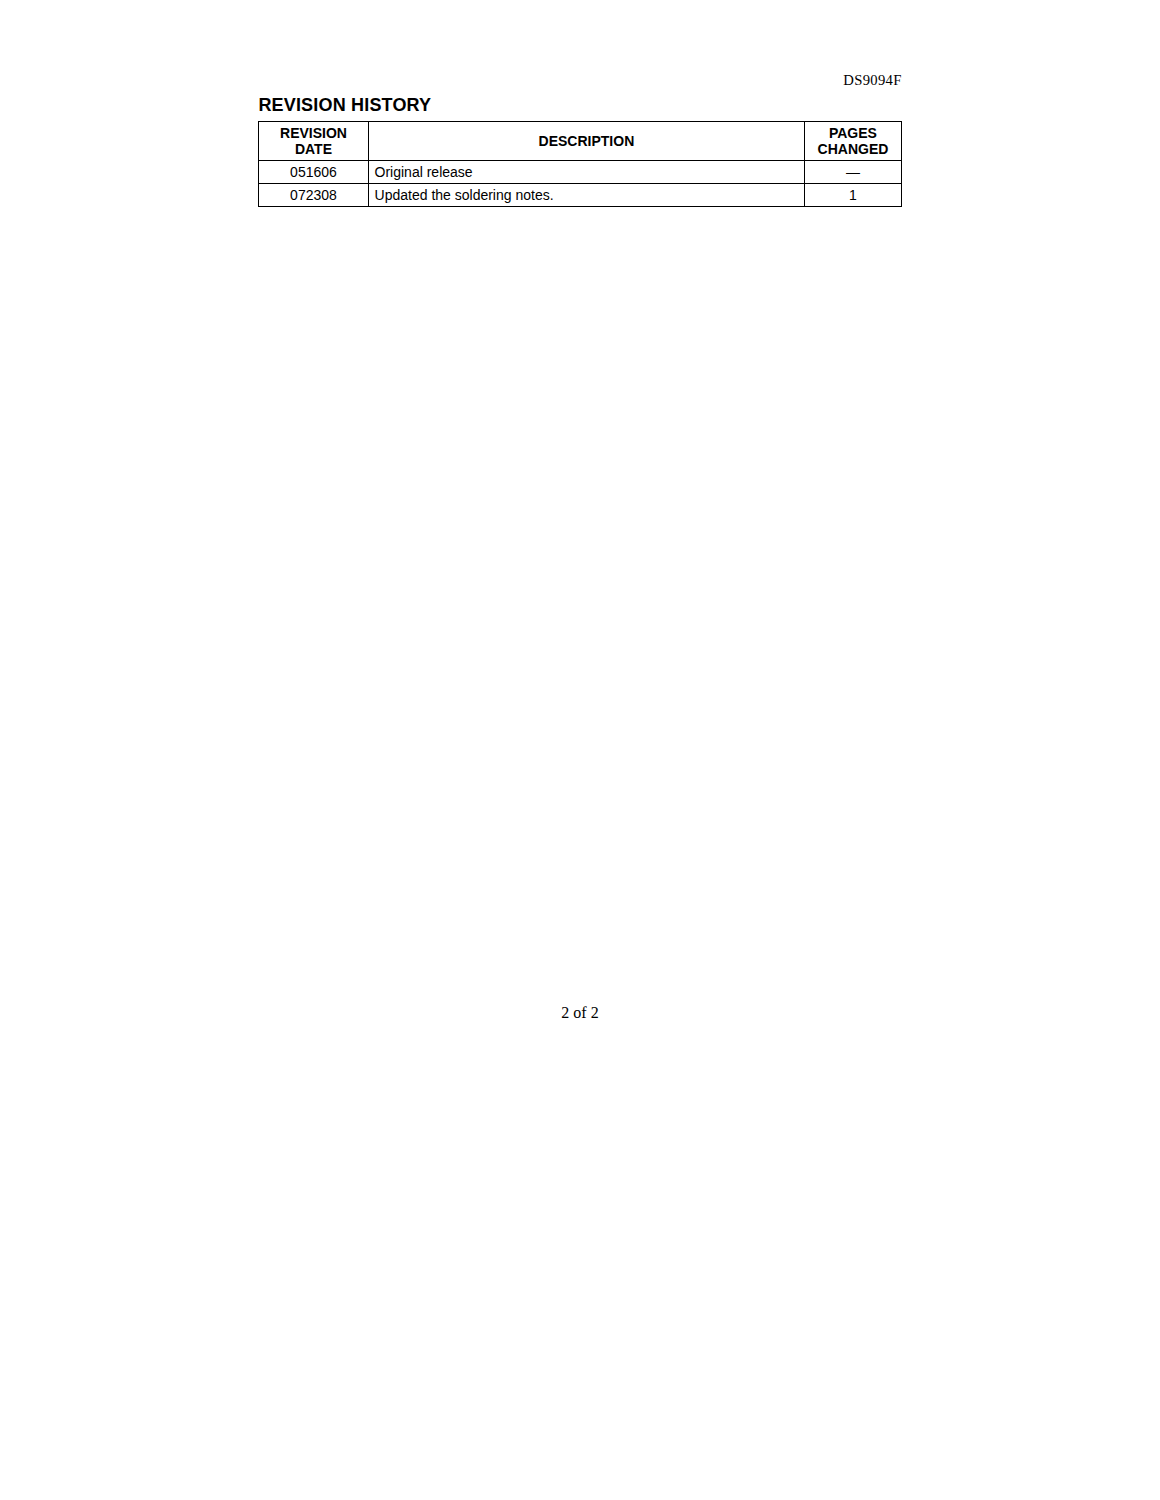DS9094F
REVISION HISTORY
| REVISION DATE | DESCRIPTION | PAGES CHANGED |
| --- | --- | --- |
| 051606 | Original release | — |
| 072308 | Updated the soldering notes. | 1 |
2 of 2